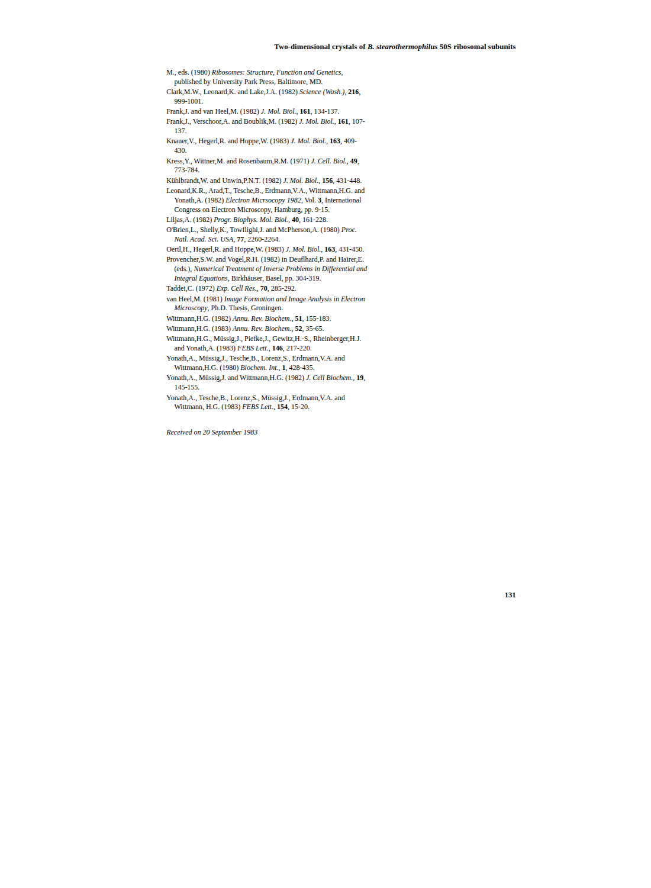Two-dimensional crystals of B. stearothermophilus 50S ribosomal subunits
M., eds. (1980) Ribosomes: Structure, Function and Genetics, published by University Park Press, Baltimore, MD.
Clark,M.W., Leonard,K. and Lake,J.A. (1982) Science (Wash.), 216, 999-1001.
Frank,J. and van Heel,M. (1982) J. Mol. Biol., 161, 134-137.
Frank,J., Verschoor,A. and Boublik,M. (1982) J. Mol. Biol., 161, 107-137.
Knauer,V., Hegerl,R. and Hoppe,W. (1983) J. Mol. Biol., 163, 409-430.
Kress,Y., Wittner,M. and Rosenbaum,R.M. (1971) J. Cell. Biol., 49, 773-784.
Kühlbrandt,W. and Unwin,P.N.T. (1982) J. Mol. Biol., 156, 431-448.
Leonard,K.R., Arad,T., Tesche,B., Erdmann,V.A., Wittmann,H.G. and Yonath,A. (1982) Electron Micrsocopy 1982, Vol. 3, International Congress on Electron Microscopy, Hamburg, pp. 9-15.
Liljas,A. (1982) Progr. Biophys. Mol. Biol., 40, 161-228.
O'Brien,L., Shelly,K., Towflighi,J. and McPherson,A. (1980) Proc. Natl. Acad. Sci. USA, 77, 2260-2264.
Oertl,H., Hegerl,R. and Hoppe,W. (1983) J. Mol. Biol., 163, 431-450.
Provencher,S.W. and Vogel,R.H. (1982) in Deuflhard,P. and Hairer,E. (eds.), Numerical Treatment of Inverse Problems in Differential and Integral Equations, Birkhäuser, Basel, pp. 304-319.
Taddei,C. (1972) Exp. Cell Res., 70, 285-292.
van Heel,M. (1981) Image Formation and Image Analysis in Electron Microscopy, Ph.D. Thesis, Groningen.
Wittmann,H.G. (1982) Annu. Rev. Biochem., 51, 155-183.
Wittmann,H.G. (1983) Annu. Rev. Biochem., 52, 35-65.
Wittmann,H.G., Müssig,J., Piefke,J., Gewitz,H.-S., Rheinberger,H.J. and Yonath,A. (1983) FEBS Lett., 146, 217-220.
Yonath,A., Müssig,J., Tesche,B., Lorenz,S., Erdmann,V.A. and Wittmann,H.G. (1980) Biochem. Int., 1, 428-435.
Yonath,A., Müssig,J. and Wittmann,H.G. (1982) J. Cell Biochem., 19, 145-155.
Yonath,A., Tesche,B., Lorenz,S., Müssig,J., Erdmann,V.A. and Wittmann, H.G. (1983) FEBS Lett., 154, 15-20.
Received on 20 September 1983
131